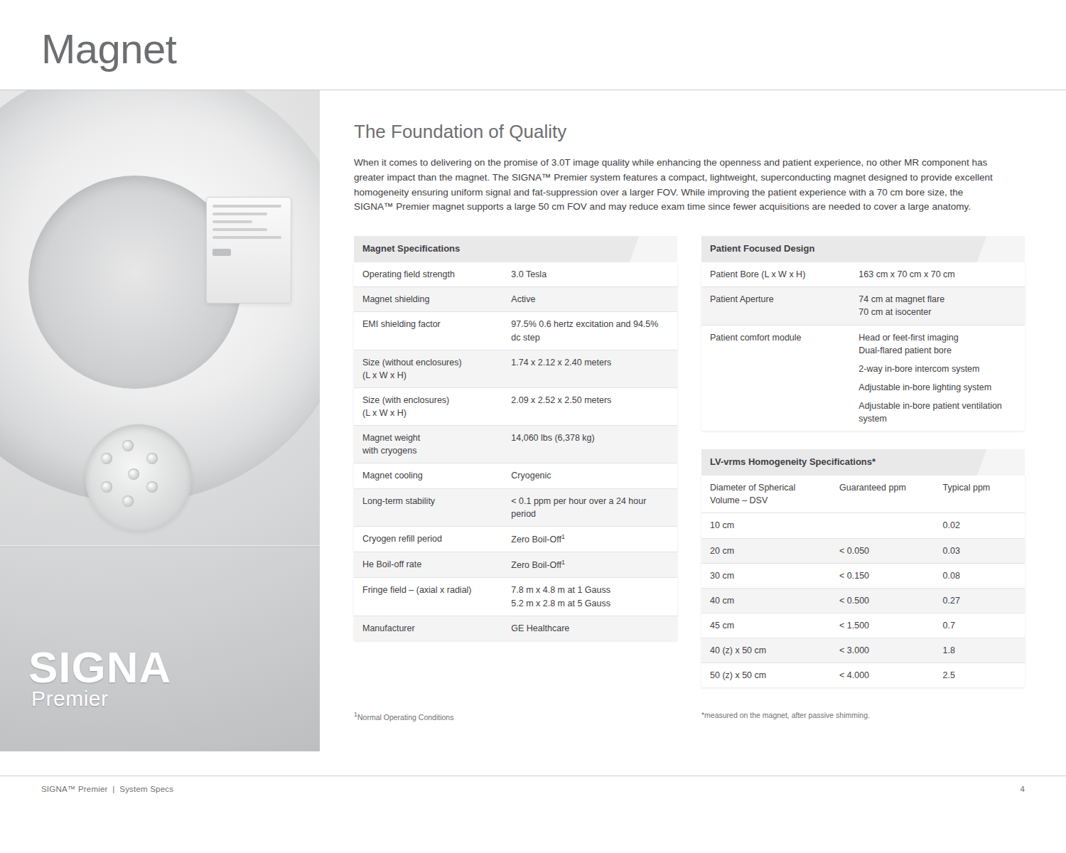Magnet
SIGNA
Premier
The Foundation of Quality
When it comes to delivering on the promise of 3.0T image quality while enhancing the openness and patient experience, no other MR component has greater impact than the magnet. The SIGNA™ Premier system features a compact, lightweight, superconducting magnet designed to provide excellent homogeneity ensuring uniform signal and fat-suppression over a larger FOV. While improving the patient experience with a 70 cm bore size, the SIGNA™ Premier magnet supports a large 50 cm FOV and may reduce exam time since fewer acquisitions are needed to cover a large anatomy.
Magnet Specifications
| Operating field strength | 3.0 Tesla |
| Magnet shielding | Active |
| EMI shielding factor | 97.5% 0.6 hertz excitation and 94.5% dc step |
| Size (without enclosures) (L x W x H) | 1.74 x 2.12 x 2.40 meters |
| Size (with enclosures) (L x W x H) | 2.09 x 2.52 x 2.50 meters |
| Magnet weight with cryogens | 14,060 lbs (6,378 kg) |
| Magnet cooling | Cryogenic |
| Long-term stability | < 0.1 ppm per hour over a 24 hour period |
| Cryogen refill period | Zero Boil-Off 1 |
| He Boil-off rate | Zero Boil-Off 1 |
| Fringe field – (axial x radial) | 7.8 m x 4.8 m at 1 Gauss 5.2 m x 2.8 m at 5 Gauss |
| Manufacturer | GE Healthcare |
Patient Focused Design
| Patient Bore (L x W x H) | 163 cm x 70 cm x 70 cm |
| Patient Aperture | 74 cm at magnet flare 70 cm at isocenter |
| Patient comfort module | Head or feet-first imaging Dual-flared patient bore 2-way in-bore intercom system Adjustable in-bore lighting system Adjustable in-bore patient ventilation system |
LV-vrms Homogeneity Specifications*
| Diameter of Spherical Volume – DSV | Guaranteed ppm | Typical ppm |
| --- | --- | --- |
| 10 cm | | 0.02 |
| 20 cm | < 0.050 | 0.03 |
| 30 cm | < 0.150 | 0.08 |
| 40 cm | < 0.500 | 0.27 |
| 45 cm | < 1.500 | 0.7 |
| 40 (z) x 50 cm | < 3.000 | 1.8 |
| 50 (z) x 50 cm | < 4.000 | 2.5 |
1Normal Operating Conditions
*measured on the magnet, after passive shimming.
SIGNA™ Premier | System Specs
4